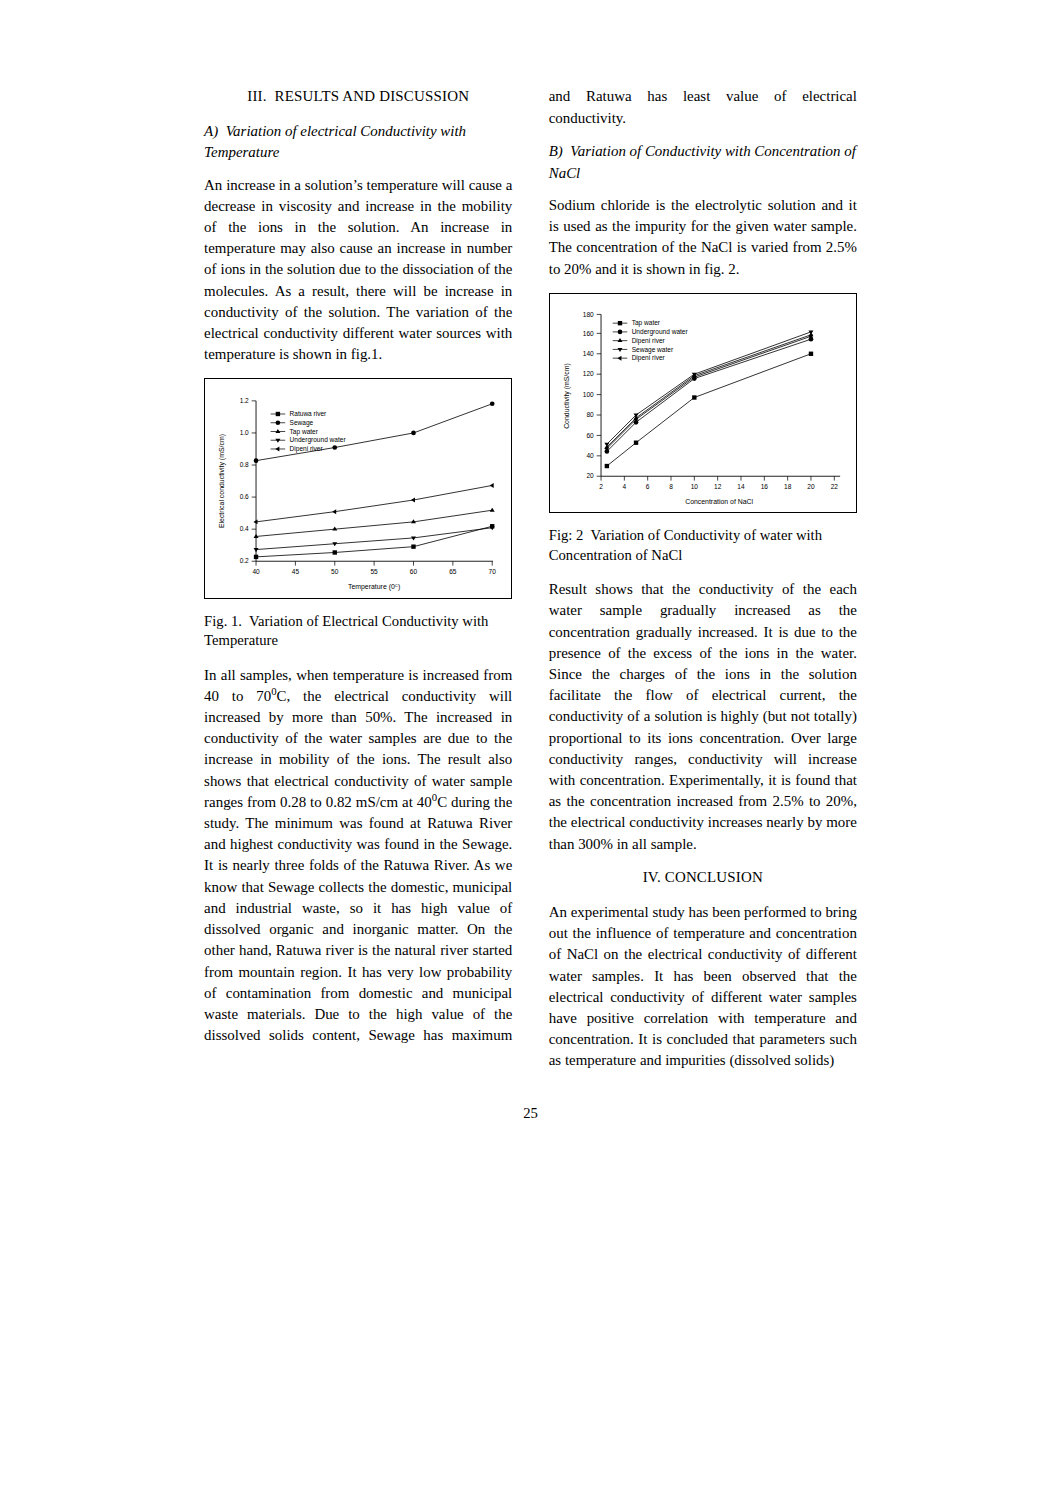III. Results and Discussion
A) Variation of electrical Conductivity with Temperature
An increase in a solution’s temperature will cause a decrease in viscosity and increase in the mobility of the ions in the solution. An increase in temperature may also cause an increase in number of ions in the solution due to the dissociation of the molecules. As a result, there will be increase in conductivity of the solution. The variation of the electrical conductivity different water sources with temperature is shown in fig.1.
0.2 0.4 0.6 0.8 1.0 1.2 40 45 50 55 60 65 70 Temperature (0C) Electrical conductivity (mS/cm) Ratuwa river Sewage Tap water Underground water Dipeni river
Fig. 1. Variation of Electrical Conductivity with Temperature
In all samples, when temperature is increased from 40 to 700C, the electrical conductivity will increased by more than 50%. The increased in conductivity of the water samples are due to the increase in mobility of the ions. The result also shows that electrical conductivity of water sample ranges from 0.28 to 0.82 mS/cm at 400C during the study. The minimum was found at Ratuwa River and highest conductivity was found in the Sewage. It is nearly three folds of the Ratuwa River. As we know that Sewage collects the domestic, municipal and industrial waste, so it has high value of dissolved organic and inorganic matter. On the other hand, Ratuwa river is the natural river started from mountain region. It has very low probability of contamination from domestic and municipal waste materials. Due to the high value of the dissolved solids content, Sewage has maximum and Ratuwa has least value of electrical conductivity.
B) Variation of Conductivity with Concentration of NaCl
Sodium chloride is the electrolytic solution and it is used as the impurity for the given water sample. The concentration of the NaCl is varied from 2.5% to 20% and it is shown in fig. 2.
20 40 60 80 100 120 140 160 180 2 4 6 8 10 12 14 16 18 20 22 Concentration of NaCl Conductivity (mS/cm) Tap water Underground water Dipeni river Sewage water Dipeni river
Fig: 2 Variation of Conductivity of water with Concentration of NaCl
Result shows that the conductivity of the each water sample gradually increased as the concentration gradually increased. It is due to the presence of the excess of the ions in the water. Since the charges of the ions in the solution facilitate the flow of electrical current, the conductivity of a solution is highly (but not totally) proportional to its ions concentration. Over large conductivity ranges, conductivity will increase with concentration. Experimentally, it is found that as the concentration increased from 2.5% to 20%, the electrical conductivity increases nearly by more than 300% in all sample.
IV. Conclusion
An experimental study has been performed to bring out the influence of temperature and concentration of NaCl on the electrical conductivity of different water samples. It has been observed that the electrical conductivity of different water samples have positive correlation with temperature and concentration. It is concluded that parameters such as temperature and impurities (dissolved solids)
25